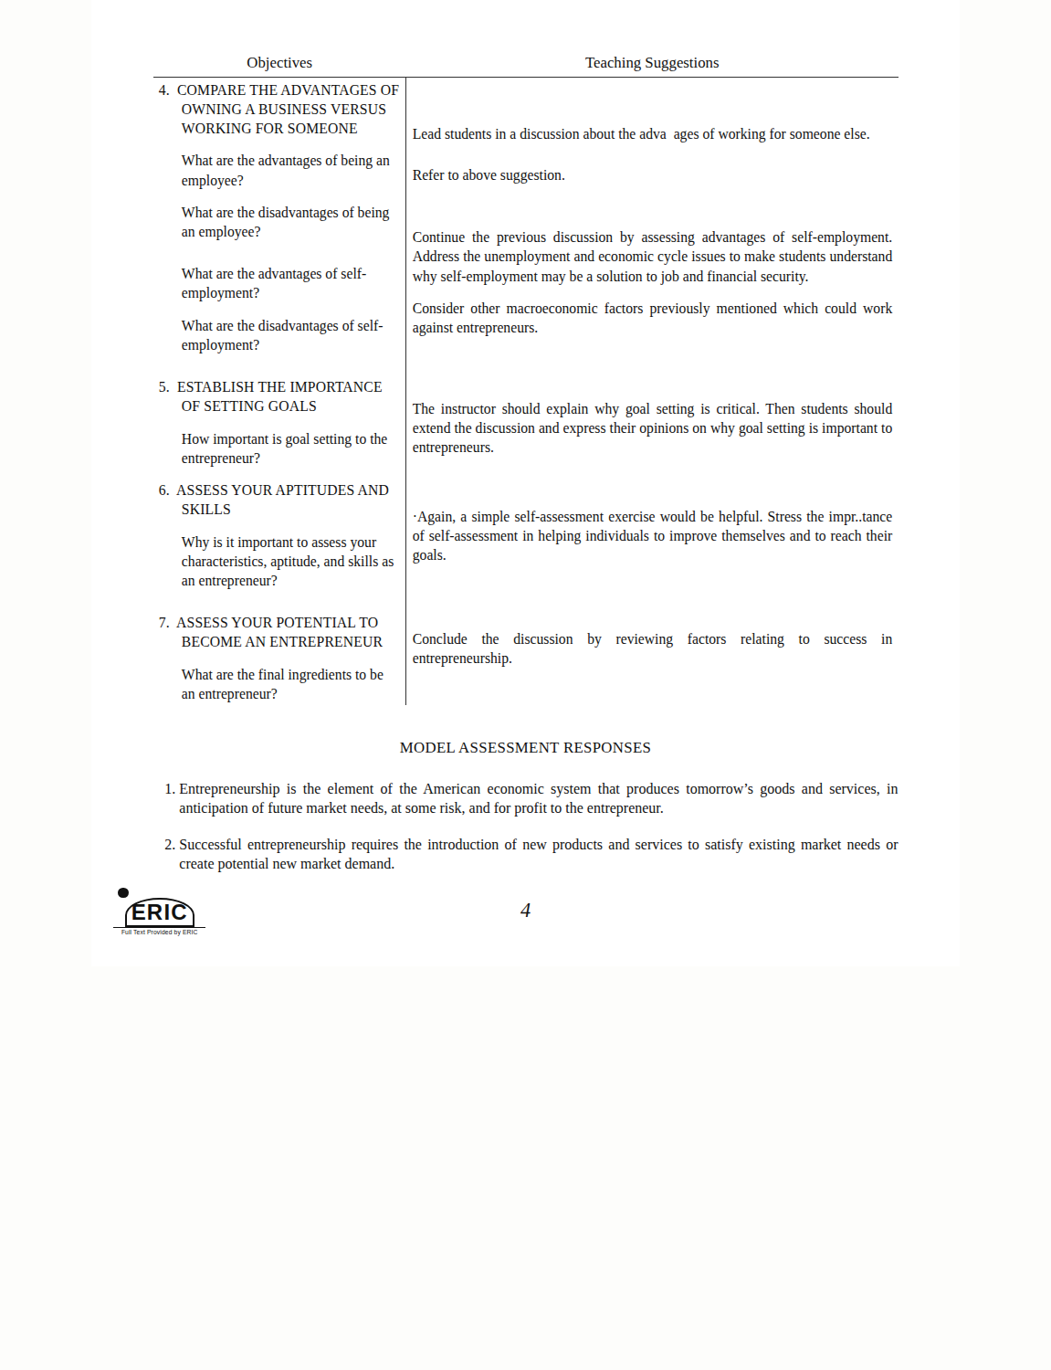| Objectives | Teaching Suggestions |
| --- | --- |
| 4. COMPARE THE ADVANTAGES OF OWNING A BUSINESS VERSUS WORKING FOR SOMEONE What are the advantages of being an employee? What are the disadvantages of be­ing an employee? What are the advantages of self-employment? What are the disadvantages of self-employment? 5. ESTABLISH THE IMPORTANCE OF SETTING GOALS How important is goal setting to the entrepreneur? 6. ASSESS YOUR APTITUDES AND SKILLS Why is it important to assess your characteristics, aptitude, and skills as an entrepreneur? 7. ASSESS YOUR POTENTIAL TO BECOME AN ENTREPRENEUR What are the final ingredients to be an entrepreneur? | Lead students in a discussion about the adva ages of working for someone else. Refer to above suggestion. Continue the previous discussion by assessing advantages of self-employment. Address the unemployment and economic cycle is­sues to make students understand why self-employment may be a solution to job and financial security. Consider other macroeconomic factors previously mentioned which could work against entrepreneurs. The instructor should explain why goal setting is critical. Then students should extend the discussion and express their opinions on why goal setting is important to entrepreneurs. ·Again, a simple self-assessment exercise would be helpful. Stress the impr..tance of self-assessment in helping individuals to improve themselves and to reach their goals. Conclude the discussion by reviewing factors relating to success in entrepreneurship. |
MODEL ASSESSMENT RESPONSES
Entrepreneurship is the element of the American economic system that produces tomorrow’s goods and ser­vices, in anticipation of future market needs, at some risk, and for profit to the entrepreneur.
Successful entrepreneurship requires the introduction of new products and services to satisfy existing market needs or create potential new market demand.
4
ERIC
Full Text Provided by ERIC